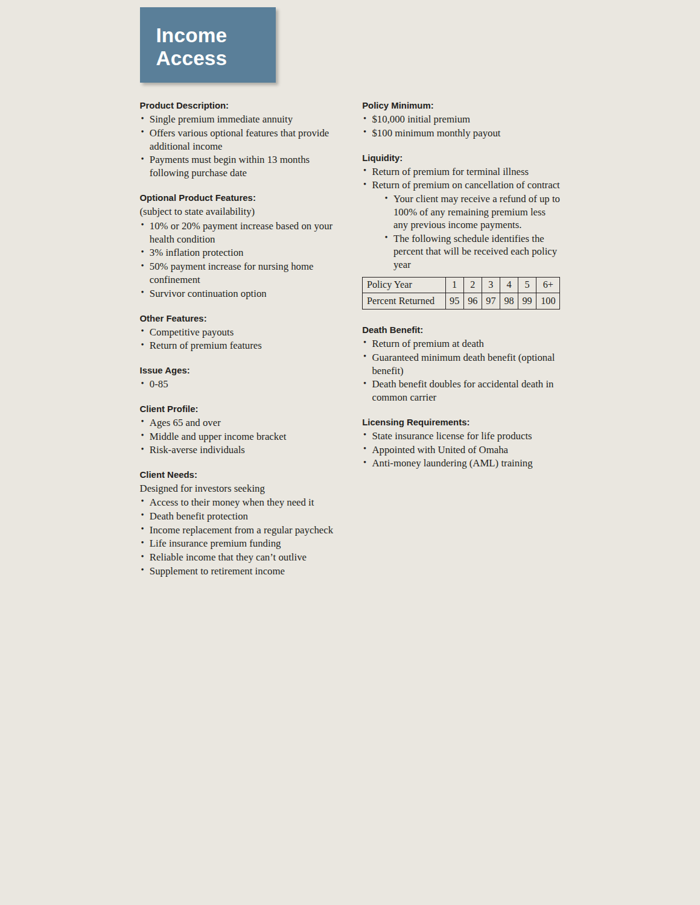Income Access
Product Description:
Single premium immediate annuity
Offers various optional features that provide additional income
Payments must begin within 13 months following purchase date
Optional Product Features:
(subject to state availability)
10% or 20% payment increase based on your health condition
3% inflation protection
50% payment increase for nursing home confinement
Survivor continuation option
Other Features:
Competitive payouts
Return of premium features
Issue Ages:
0-85
Client Profile:
Ages 65 and over
Middle and upper income bracket
Risk-averse individuals
Client Needs:
Designed for investors seeking
Access to their money when they need it
Death benefit protection
Income replacement from a regular paycheck
Life insurance premium funding
Reliable income that they can’t outlive
Supplement to retirement income
Policy Minimum:
$10,000 initial premium
$100 minimum monthly payout
Liquidity:
Return of premium for terminal illness
Return of premium on cancellation of contract
Your client may receive a refund of up to 100% of any remaining premium less any previous income payments.
The following schedule identifies the percent that will be received each policy year
| Policy Year | 1 | 2 | 3 | 4 | 5 | 6+ |
| Percent Returned | 95 | 96 | 97 | 98 | 99 | 100 |
Death Benefit:
Return of premium at death
Guaranteed minimum death benefit (optional benefit)
Death benefit doubles for accidental death in common carrier
Licensing Requirements:
State insurance license for life products
Appointed with United of Omaha
Anti-money laundering (AML) training